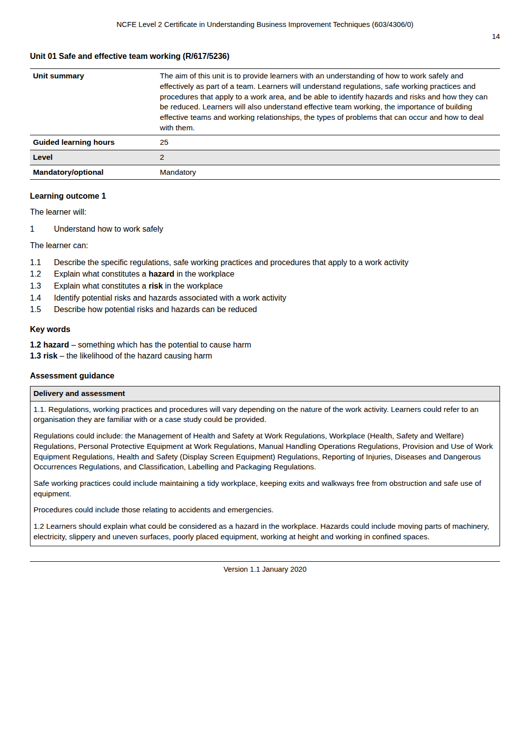NCFE Level 2 Certificate in Understanding Business Improvement Techniques (603/4306/0)
14
Unit 01 Safe and effective team working (R/617/5236)
| Unit summary | The aim of this unit is to provide learners with an understanding of how to work safely and effectively as part of a team. Learners will understand regulations, safe working practices and procedures that apply to a work area, and be able to identify hazards and risks and how they can be reduced. Learners will also understand effective team working, the importance of building effective teams and working relationships, the types of problems that can occur and how to deal with them. |
| Guided learning hours | 25 |
| Level | 2 |
| Mandatory/optional | Mandatory |
Learning outcome 1
The learner will:
1
Understand how to work safely
The learner can:
1.1
Describe the specific regulations, safe working practices and procedures that apply to a work activity
1.2
Explain what constitutes a hazard in the workplace
1.3
Explain what constitutes a risk in the workplace
1.4
Identify potential risks and hazards associated with a work activity
1.5
Describe how potential risks and hazards can be reduced
Key words
1.2 hazard – something which has the potential to cause harm
1.3 risk – the likelihood of the hazard causing harm
Assessment guidance
| Delivery and assessment |
| --- |
| 1.1. Regulations, working practices and procedures will vary depending on the nature of the work activity. Learners could refer to an organisation they are familiar with or a case study could be provided. Regulations could include: the Management of Health and Safety at Work Regulations, Workplace (Health, Safety and Welfare) Regulations, Personal Protective Equipment at Work Regulations, Manual Handling Operations Regulations, Provision and Use of Work Equipment Regulations, Health and Safety (Display Screen Equipment) Regulations, Reporting of Injuries, Diseases and Dangerous Occurrences Regulations, and Classification, Labelling and Packaging Regulations. Safe working practices could include maintaining a tidy workplace, keeping exits and walkways free from obstruction and safe use of equipment. Procedures could include those relating to accidents and emergencies. 1.2 Learners should explain what could be considered as a hazard in the workplace. Hazards could include moving parts of machinery, electricity, slippery and uneven surfaces, poorly placed equipment, working at height and working in confined spaces. |
Version 1.1 January 2020